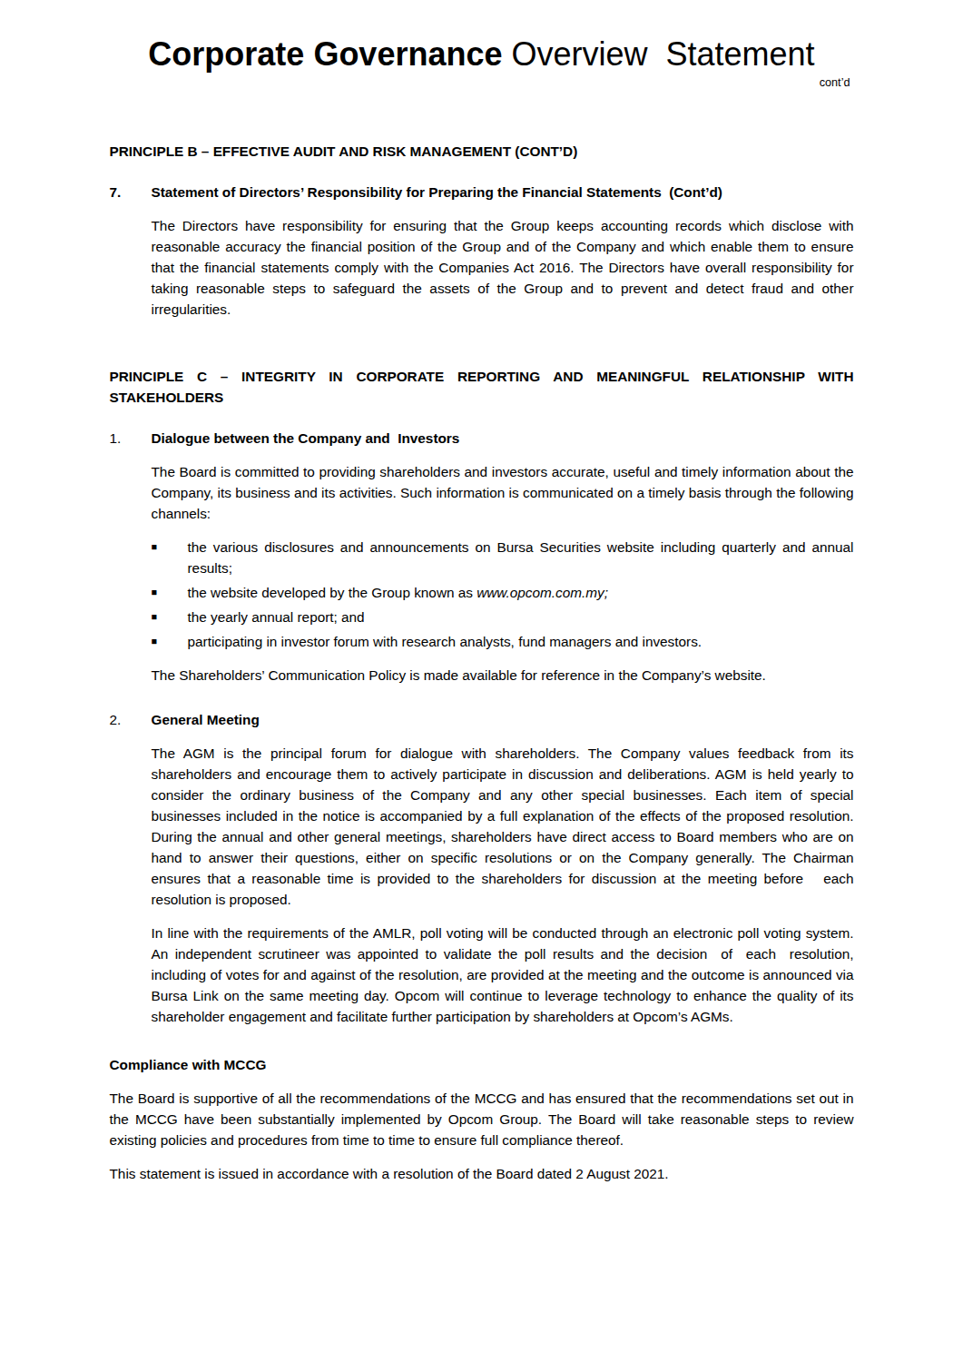Corporate Governance Overview Statement
cont’d
PRINCIPLE B – EFFECTIVE AUDIT AND RISK MANAGEMENT (CONT’D)
7.
Statement of Directors’ Responsibility for Preparing the Financial Statements (Cont’d)
The Directors have responsibility for ensuring that the Group keeps accounting records which disclose with reasonable accuracy the financial position of the Group and of the Company and which enable them to ensure that the financial statements comply with the Companies Act 2016. The Directors have overall responsibility for taking reasonable steps to safeguard the assets of the Group and to prevent and detect fraud and other irregularities.
PRINCIPLE C – INTEGRITY IN CORPORATE REPORTING AND MEANINGFUL RELATIONSHIP WITH STAKEHOLDERS
1.
Dialogue between the Company and Investors
The Board is committed to providing shareholders and investors accurate, useful and timely information about the Company, its business and its activities. Such information is communicated on a timely basis through the following channels:
the various disclosures and announcements on Bursa Securities website including quarterly and annual results;
the website developed by the Group known as www.opcom.com.my;
the yearly annual report; and
participating in investor forum with research analysts, fund managers and investors.
The Shareholders’ Communication Policy is made available for reference in the Company’s website.
2.
General Meeting
The AGM is the principal forum for dialogue with shareholders. The Company values feedback from its shareholders and encourage them to actively participate in discussion and deliberations. AGM is held yearly to consider the ordinary business of the Company and any other special businesses. Each item of special businesses included in the notice is accompanied by a full explanation of the effects of the proposed resolution. During the annual and other general meetings, shareholders have direct access to Board members who are on hand to answer their questions, either on specific resolutions or on the Company generally. The Chairman ensures that a reasonable time is provided to the shareholders for discussion at the meeting before each resolution is proposed.
In line with the requirements of the AMLR, poll voting will be conducted through an electronic poll voting system. An independent scrutineer was appointed to validate the poll results and the decision of each resolution, including of votes for and against of the resolution, are provided at the meeting and the outcome is announced via Bursa Link on the same meeting day. Opcom will continue to leverage technology to enhance the quality of its shareholder engagement and facilitate further participation by shareholders at Opcom’s AGMs.
Compliance with MCCG
The Board is supportive of all the recommendations of the MCCG and has ensured that the recommendations set out in the MCCG have been substantially implemented by Opcom Group. The Board will take reasonable steps to review existing policies and procedures from time to time to ensure full compliance thereof.
This statement is issued in accordance with a resolution of the Board dated 2 August 2021.